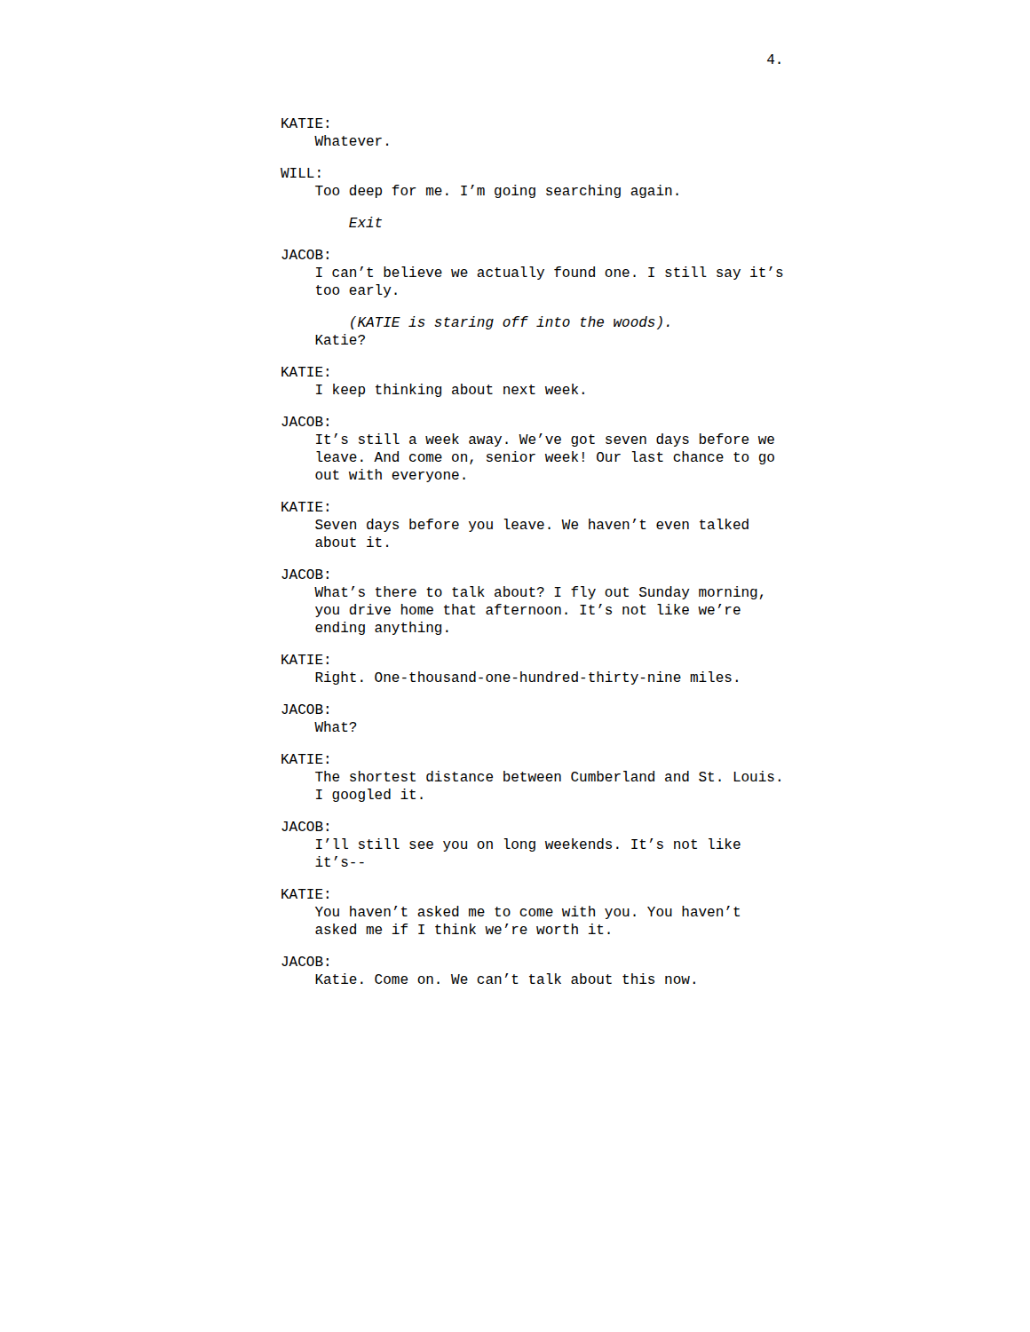4.
KATIE:
Whatever.
WILL:
Too deep for me. I’m going searching again.
Exit
JACOB:
I can’t believe we actually found one. I still say it’s too early.
(KATIE is staring off into the woods). Katie?
KATIE:
I keep thinking about next week.
JACOB:
It’s still a week away. We’ve got seven days before we leave. And come on, senior week! Our last chance to go out with everyone.
KATIE:
Seven days before you leave. We haven’t even talked about it.
JACOB:
What’s there to talk about? I fly out Sunday morning, you drive home that afternoon. It’s not like we’re ending anything.
KATIE:
Right. One-thousand-one-hundred-thirty-nine miles.
JACOB:
What?
KATIE:
The shortest distance between Cumberland and St. Louis. I googled it.
JACOB:
I’ll still see you on long weekends. It’s not like it’s--
KATIE:
You haven’t asked me to come with you. You haven’t asked me if I think we’re worth it.
JACOB:
Katie. Come on. We can’t talk about this now.